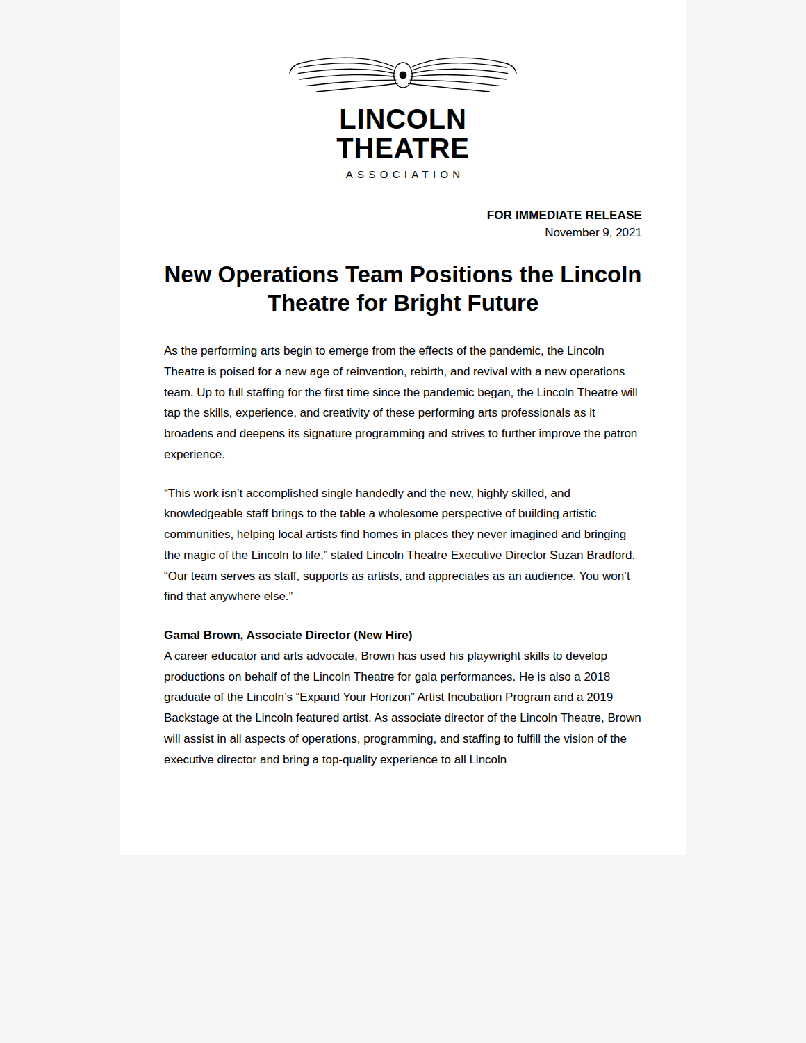LINCOLN
THEATRE
ASSOCIATION
FOR IMMEDIATE RELEASE
November 9, 2021
New Operations Team Positions the Lincoln Theatre for Bright Future
As the performing arts begin to emerge from the effects of the pandemic, the Lincoln Theatre is poised for a new age of reinvention, rebirth, and revival with a new operations team. Up to full staffing for the first time since the pandemic began, the Lincoln Theatre will tap the skills, experience, and creativity of these performing arts professionals as it broadens and deepens its signature programming and strives to further improve the patron experience.
“This work isn’t accomplished single handedly and the new, highly skilled, and knowledgeable staff brings to the table a wholesome perspective of building artistic communities, helping local artists find homes in places they never imagined and bringing the magic of the Lincoln to life,” stated Lincoln Theatre Executive Director Suzan Bradford. “Our team serves as staff, supports as artists, and appreciates as an audience. You won’t find that anywhere else.”
Gamal Brown, Associate Director (New Hire)
A career educator and arts advocate, Brown has used his playwright skills to develop productions on behalf of the Lincoln Theatre for gala performances. He is also a 2018 graduate of the Lincoln’s “Expand Your Horizon” Artist Incubation Program and a 2019 Backstage at the Lincoln featured artist. As associate director of the Lincoln Theatre, Brown will assist in all aspects of operations, programming, and staffing to fulfill the vision of the executive director and bring a top-quality experience to all Lincoln